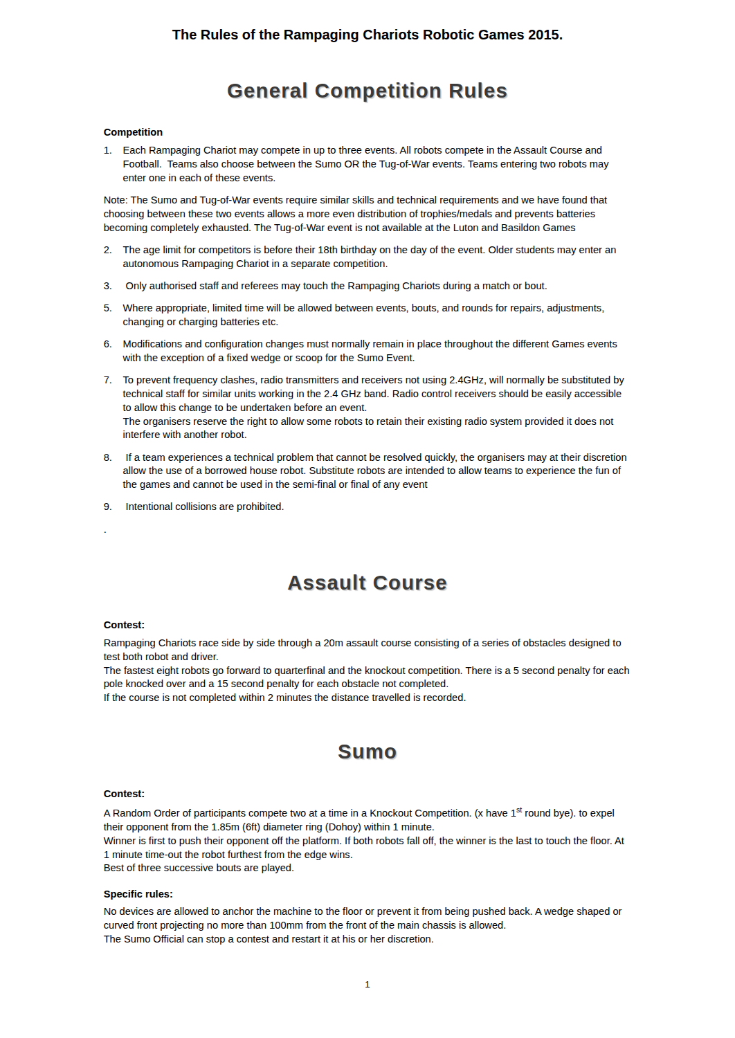The Rules of the Rampaging Chariots Robotic Games 2015.
General Competition Rules
Competition
1. Each Rampaging Chariot may compete in up to three events. All robots compete in the Assault Course and Football. Teams also choose between the Sumo OR the Tug-of-War events. Teams entering two robots may enter one in each of these events.
Note: The Sumo and Tug-of-War events require similar skills and technical requirements and we have found that choosing between these two events allows a more even distribution of trophies/medals and prevents batteries becoming completely exhausted. The Tug-of-War event is not available at the Luton and Basildon Games
2. The age limit for competitors is before their 18th birthday on the day of the event. Older students may enter an autonomous Rampaging Chariot in a separate competition.
3. Only authorised staff and referees may touch the Rampaging Chariots during a match or bout.
5. Where appropriate, limited time will be allowed between events, bouts, and rounds for repairs, adjustments, changing or charging batteries etc.
6. Modifications and configuration changes must normally remain in place throughout the different Games events with the exception of a fixed wedge or scoop for the Sumo Event.
7. To prevent frequency clashes, radio transmitters and receivers not using 2.4GHz, will normally be substituted by technical staff for similar units working in the 2.4 GHz band. Radio control receivers should be easily accessible to allow this change to be undertaken before an event.
The organisers reserve the right to allow some robots to retain their existing radio system provided it does not interfere with another robot.
8. If a team experiences a technical problem that cannot be resolved quickly, the organisers may at their discretion allow the use of a borrowed house robot. Substitute robots are intended to allow teams to experience the fun of the games and cannot be used in the semi-final or final of any event
9. Intentional collisions are prohibited.
.
Assault Course
Contest:
Rampaging Chariots race side by side through a 20m assault course consisting of a series of obstacles designed to test both robot and driver.
The fastest eight robots go forward to quarterfinal and the knockout competition. There is a 5 second penalty for each pole knocked over and a 15 second penalty for each obstacle not completed.
If the course is not completed within 2 minutes the distance travelled is recorded.
Sumo
Contest:
A Random Order of participants compete two at a time in a Knockout Competition. (x have 1st round bye). to expel their opponent from the 1.85m (6ft) diameter ring (Dohoy) within 1 minute.
Winner is first to push their opponent off the platform. If both robots fall off, the winner is the last to touch the floor. At 1 minute time-out the robot furthest from the edge wins.
Best of three successive bouts are played.
Specific rules:
No devices are allowed to anchor the machine to the floor or prevent it from being pushed back. A wedge shaped or curved front projecting no more than 100mm from the front of the main chassis is allowed.
The Sumo Official can stop a contest and restart it at his or her discretion.
1